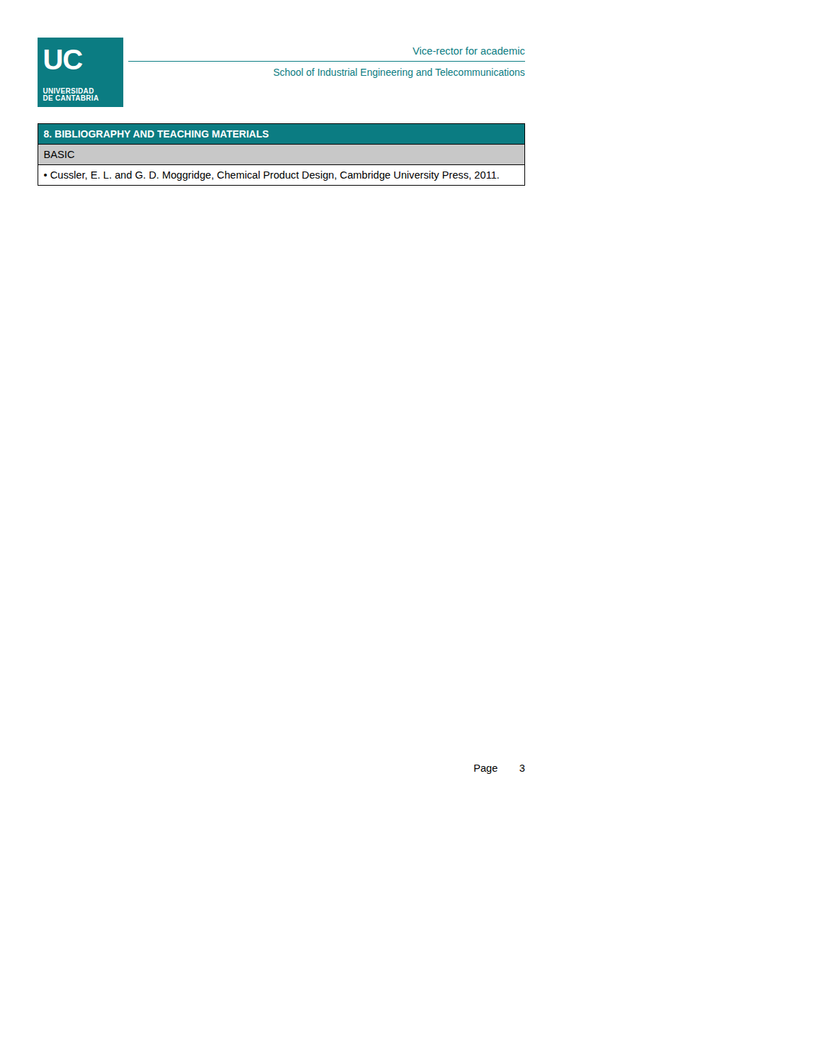UC
UNIVERSIDAD
DE CANTABRIA
Vice-rector for academic
School of Industrial Engineering and Telecommunications
| 8. BIBLIOGRAPHY AND TEACHING MATERIALS |
| BASIC |
| • Cussler, E. L. and G. D. Moggridge, Chemical Product Design, Cambridge University Press, 2011. |
Page 3